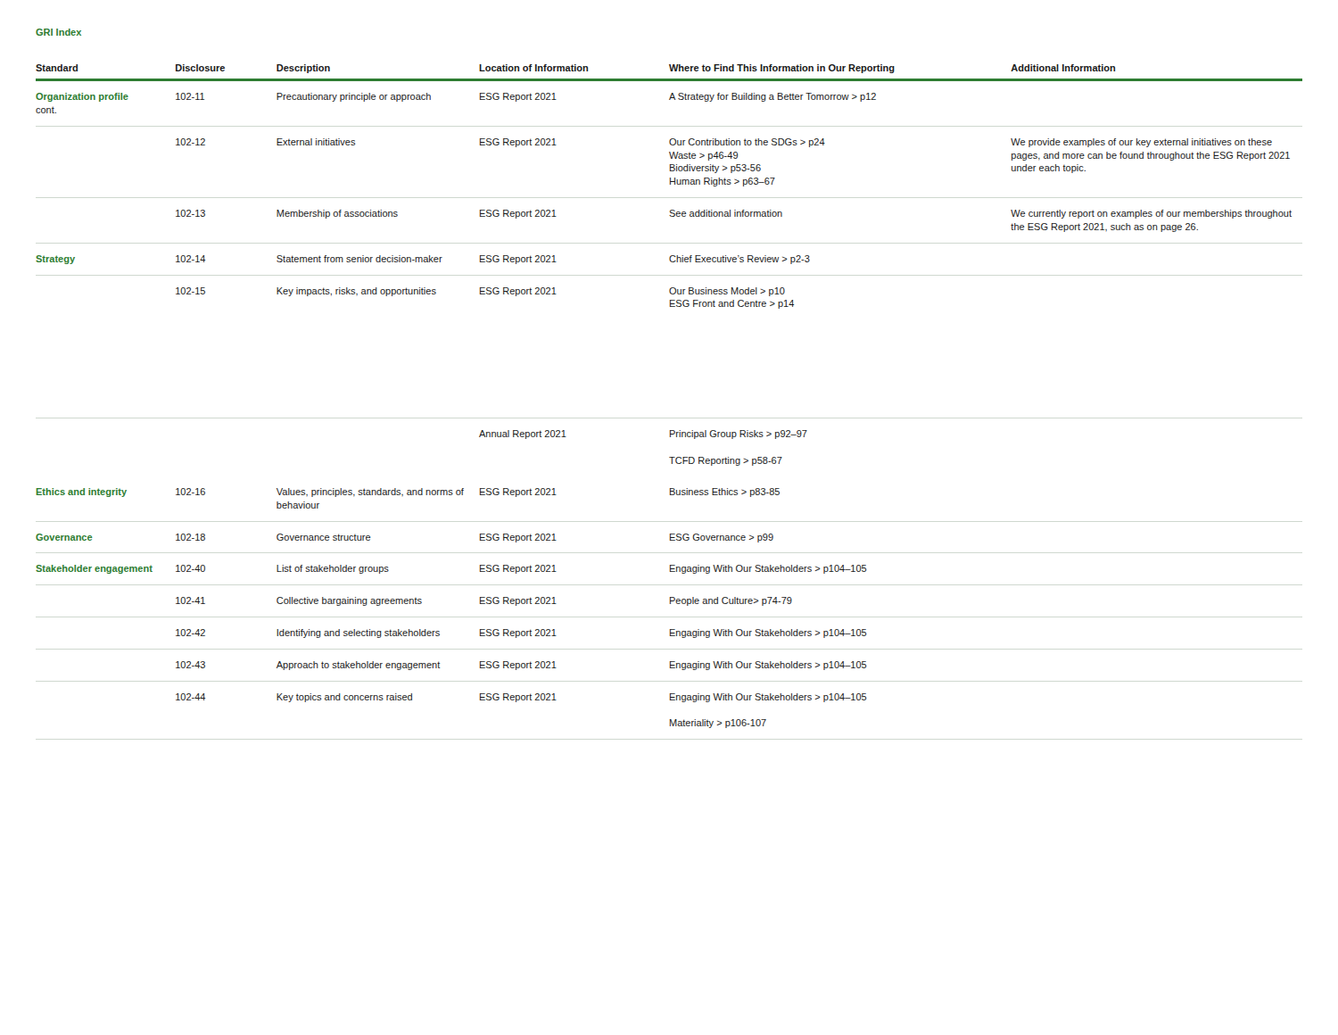GRI Index
| Standard | Disclosure | Description | Location of Information | Where to Find This Information in Our Reporting | Additional Information |
| --- | --- | --- | --- | --- | --- |
| Organization profile cont. | 102-11 | Precautionary principle or approach | ESG Report 2021 | A Strategy for Building a Better Tomorrow > p12 | |
| | 102-12 | External initiatives | ESG Report 2021 | Our Contribution to the SDGs > p24 Waste > p46-49 Biodiversity > p53-56 Human Rights > p63–67 | We provide examples of our key external initiatives on these pages, and more can be found throughout the ESG Report 2021 under each topic. |
| | 102-13 | Membership of associations | ESG Report 2021 | See additional information | We currently report on examples of our memberships throughout the ESG Report 2021, such as on page 26. |
| Strategy | 102-14 | Statement from senior decision-maker | ESG Report 2021 | Chief Executive’s Review > p2-3 | |
| | 102-15 | Key impacts, risks, and opportunities | ESG Report 2021 | Our Business Model > p10 ESG Front and Centre > p14 | |
| | | | Annual Report 2021 | Principal Group Risks > p92–97 TCFD Reporting > p58-67 | |
| Ethics and integrity | 102-16 | Values, principles, standards, and norms of behaviour | ESG Report 2021 | Business Ethics > p83-85 | |
| Governance | 102-18 | Governance structure | ESG Report 2021 | ESG Governance > p99 | |
| Stakeholder engagement | 102-40 | List of stakeholder groups | ESG Report 2021 | Engaging With Our Stakeholders > p104–105 | |
| | 102-41 | Collective bargaining agreements | ESG Report 2021 | People and Culture> p74-79 | |
| | 102-42 | Identifying and selecting stakeholders | ESG Report 2021 | Engaging With Our Stakeholders > p104–105 | |
| | 102-43 | Approach to stakeholder engagement | ESG Report 2021 | Engaging With Our Stakeholders > p104–105 | |
| | 102-44 | Key topics and concerns raised | ESG Report 2021 | Engaging With Our Stakeholders > p104–105 Materiality > p106-107 | |